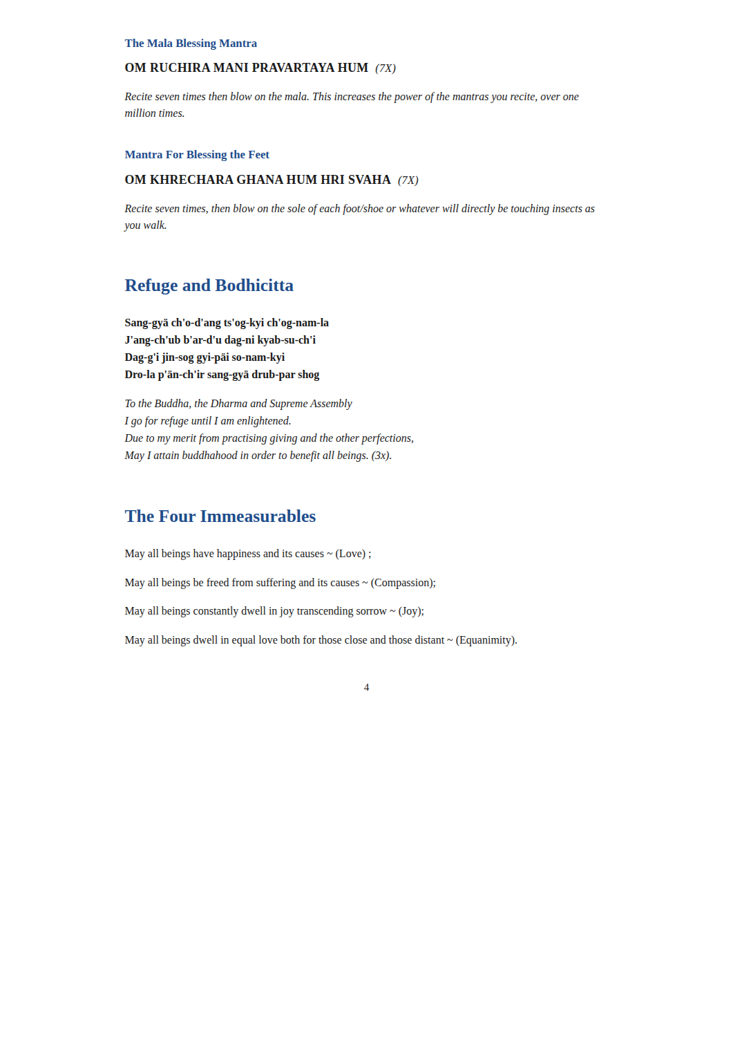The Mala Blessing Mantra
OM RUCHIRA MANI PRAVARTAYA HUM (7X)
Recite seven times then blow on the mala. This increases the power of the mantras you recite, over one million times.
Mantra For Blessing the Feet
OM KHRECHARA GHANA HUM HRI SVAHA (7X)
Recite seven times, then blow on the sole of each foot/shoe or whatever will directly be touching insects as you walk.
Refuge and Bodhicitta
Sang-gyä ch'o-d'ang ts'og-kyi ch'og-nam-la
J'ang-ch'ub b'ar-d'u dag-ni kyab-su-ch'i
Dag-g'i jin-sog gyi-päi so-nam-kyi
Dro-la p'än-ch'ir sang-gyä drub-par shog
To the Buddha, the Dharma and Supreme Assembly
I go for refuge until I am enlightened.
Due to my merit from practising giving and the other perfections,
May I attain buddhahood in order to benefit all beings. (3x).
The Four Immeasurables
May all beings have happiness and its causes ~ (Love) ;
May all beings be freed from suffering and its causes ~ (Compassion);
May all beings constantly dwell in joy transcending sorrow ~ (Joy);
May all beings dwell in equal love both for those close and those distant ~ (Equanimity).
4